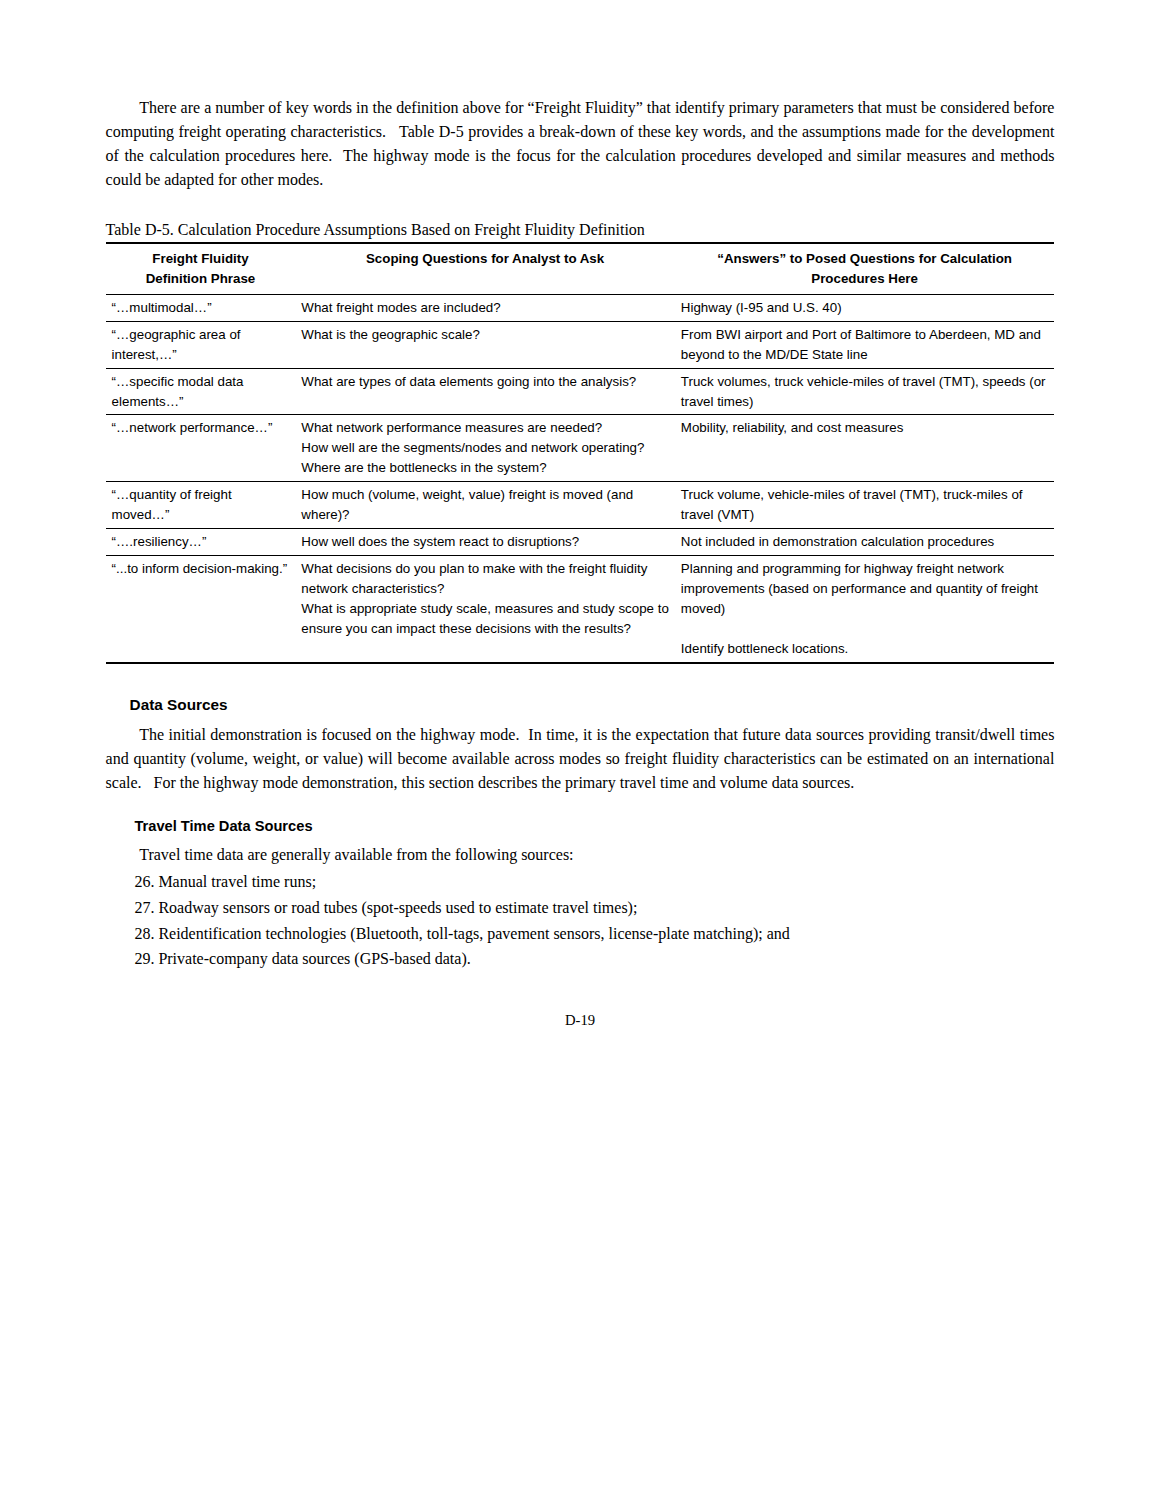There are a number of key words in the definition above for “Freight Fluidity” that identify primary parameters that must be considered before computing freight operating characteristics. Table D-5 provides a break-down of these key words, and the assumptions made for the development of the calculation procedures here. The highway mode is the focus for the calculation procedures developed and similar measures and methods could be adapted for other modes.
Table D-5. Calculation Procedure Assumptions Based on Freight Fluidity Definition
| Freight Fluidity Definition Phrase | Scoping Questions for Analyst to Ask | “Answers” to Posed Questions for Calculation Procedures Here |
| --- | --- | --- |
| “…multimodal…” | What freight modes are included? | Highway (I-95 and U.S. 40) |
| “…geographic area of interest,…” | What is the geographic scale? | From BWI airport and Port of Baltimore to Aberdeen, MD and beyond to the MD/DE State line |
| “…specific modal data elements…” | What are types of data elements going into the analysis? | Truck volumes, truck vehicle-miles of travel (TMT), speeds (or travel times) |
| “…network performance…” | What network performance measures are needed? How well are the segments/nodes and network operating? Where are the bottlenecks in the system? | Mobility, reliability, and cost measures |
| “…quantity of freight moved…” | How much (volume, weight, value) freight is moved (and where)? | Truck volume, vehicle-miles of travel (TMT), truck-miles of travel (VMT) |
| “….resiliency…” | How well does the system react to disruptions? | Not included in demonstration calculation procedures |
| “...to inform decision-making.” | What decisions do you plan to make with the freight fluidity network characteristics? What is appropriate study scale, measures and study scope to ensure you can impact these decisions with the results? | Planning and programming for highway freight network improvements (based on performance and quantity of freight moved) Identify bottleneck locations. |
Data Sources
The initial demonstration is focused on the highway mode. In time, it is the expectation that future data sources providing transit/dwell times and quantity (volume, weight, or value) will become available across modes so freight fluidity characteristics can be estimated on an international scale. For the highway mode demonstration, this section describes the primary travel time and volume data sources.
Travel Time Data Sources
Travel time data are generally available from the following sources:
Manual travel time runs;
Roadway sensors or road tubes (spot-speeds used to estimate travel times);
Reidentification technologies (Bluetooth, toll-tags, pavement sensors, license-plate matching); and
Private-company data sources (GPS-based data).
D-19